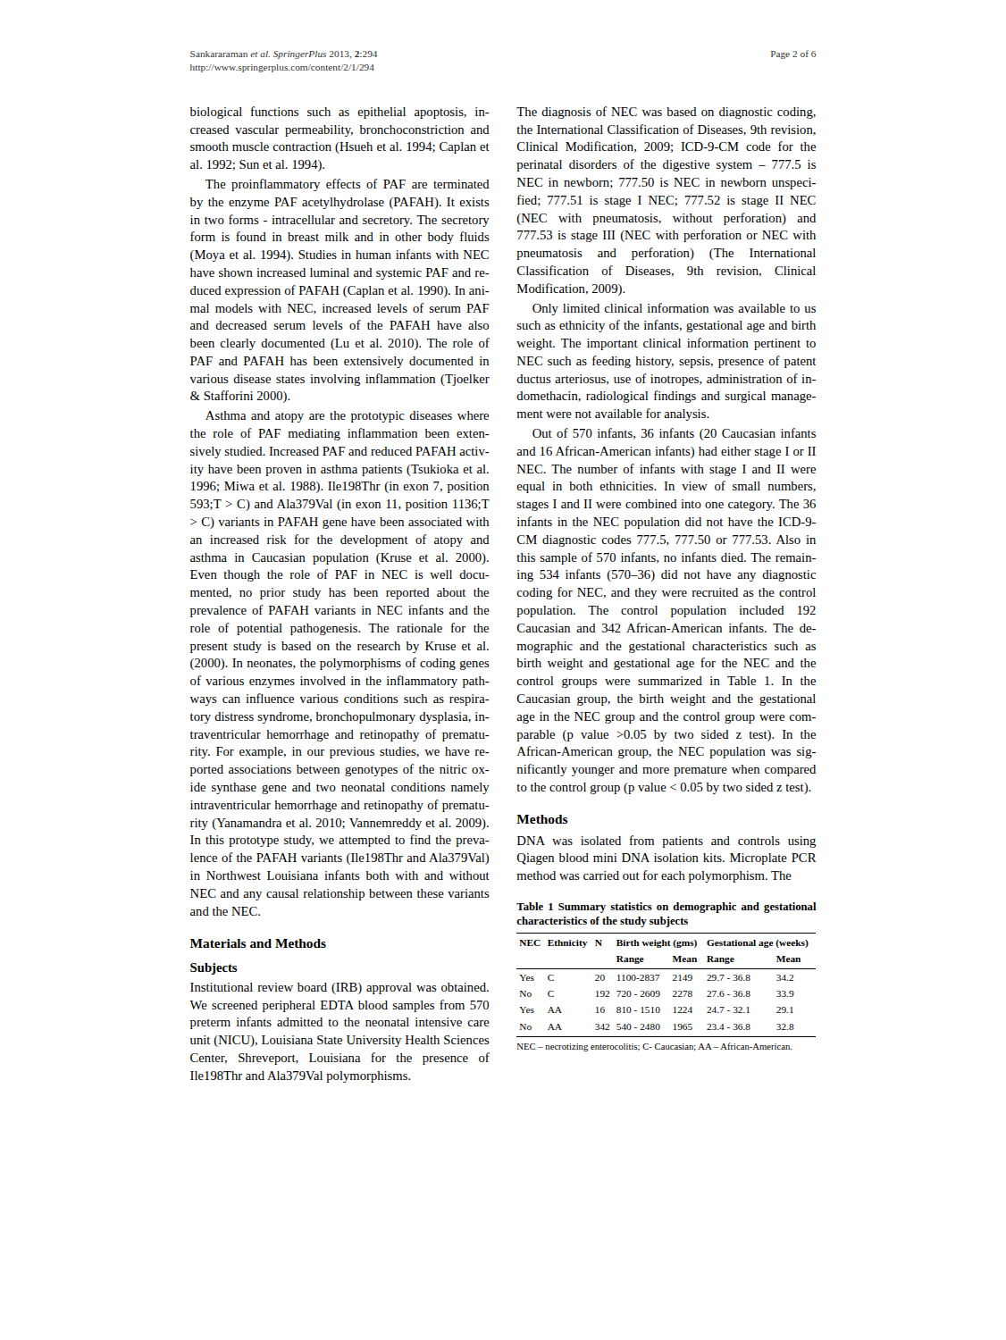Sankararaman et al. SpringerPlus 2013, 2:294
http://www.springerplus.com/content/2/1/294
Page 2 of 6
biological functions such as epithelial apoptosis, increased vascular permeability, bronchoconstriction and smooth muscle contraction (Hsueh et al. 1994; Caplan et al. 1992; Sun et al. 1994).
The proinflammatory effects of PAF are terminated by the enzyme PAF acetylhydrolase (PAFAH). It exists in two forms - intracellular and secretory. The secretory form is found in breast milk and in other body fluids (Moya et al. 1994). Studies in human infants with NEC have shown increased luminal and systemic PAF and reduced expression of PAFAH (Caplan et al. 1990). In animal models with NEC, increased levels of serum PAF and decreased serum levels of the PAFAH have also been clearly documented (Lu et al. 2010). The role of PAF and PAFAH has been extensively documented in various disease states involving inflammation (Tjoelker & Stafforini 2000).
Asthma and atopy are the prototypic diseases where the role of PAF mediating inflammation been extensively studied. Increased PAF and reduced PAFAH activity have been proven in asthma patients (Tsukioka et al. 1996; Miwa et al. 1988). Ile198Thr (in exon 7, position 593;T > C) and Ala379Val (in exon 11, position 1136;T > C) variants in PAFAH gene have been associated with an increased risk for the development of atopy and asthma in Caucasian population (Kruse et al. 2000). Even though the role of PAF in NEC is well documented, no prior study has been reported about the prevalence of PAFAH variants in NEC infants and the role of potential pathogenesis. The rationale for the present study is based on the research by Kruse et al. (2000). In neonates, the polymorphisms of coding genes of various enzymes involved in the inflammatory pathways can influence various conditions such as respiratory distress syndrome, bronchopulmonary dysplasia, intraventricular hemorrhage and retinopathy of prematurity. For example, in our previous studies, we have reported associations between genotypes of the nitric oxide synthase gene and two neonatal conditions namely intraventricular hemorrhage and retinopathy of prematurity (Yanamandra et al. 2010; Vannemreddy et al. 2009). In this prototype study, we attempted to find the prevalence of the PAFAH variants (Ile198Thr and Ala379Val) in Northwest Louisiana infants both with and without NEC and any causal relationship between these variants and the NEC.
Materials and Methods
Subjects
Institutional review board (IRB) approval was obtained. We screened peripheral EDTA blood samples from 570 preterm infants admitted to the neonatal intensive care unit (NICU), Louisiana State University Health Sciences Center, Shreveport, Louisiana for the presence of Ile198Thr and Ala379Val polymorphisms.
The diagnosis of NEC was based on diagnostic coding, the International Classification of Diseases, 9th revision, Clinical Modification, 2009; ICD-9-CM code for the perinatal disorders of the digestive system – 777.5 is NEC in newborn; 777.50 is NEC in newborn unspecified; 777.51 is stage I NEC; 777.52 is stage II NEC (NEC with pneumatosis, without perforation) and 777.53 is stage III (NEC with perforation or NEC with pneumatosis and perforation) (The International Classification of Diseases, 9th revision, Clinical Modification, 2009).
Only limited clinical information was available to us such as ethnicity of the infants, gestational age and birth weight. The important clinical information pertinent to NEC such as feeding history, sepsis, presence of patent ductus arteriosus, use of inotropes, administration of indomethacin, radiological findings and surgical management were not available for analysis.
Out of 570 infants, 36 infants (20 Caucasian infants and 16 African-American infants) had either stage I or II NEC. The number of infants with stage I and II were equal in both ethnicities. In view of small numbers, stages I and II were combined into one category. The 36 infants in the NEC population did not have the ICD-9-CM diagnostic codes 777.5, 777.50 or 777.53. Also in this sample of 570 infants, no infants died. The remaining 534 infants (570–36) did not have any diagnostic coding for NEC, and they were recruited as the control population. The control population included 192 Caucasian and 342 African-American infants. The demographic and the gestational characteristics such as birth weight and gestational age for the NEC and the control groups were summarized in Table 1. In the Caucasian group, the birth weight and the gestational age in the NEC group and the control group were comparable (p value >0.05 by two sided z test). In the African-American group, the NEC population was significantly younger and more premature when compared to the control group (p value < 0.05 by two sided z test).
Methods
DNA was isolated from patients and controls using Qiagen blood mini DNA isolation kits. Microplate PCR method was carried out for each polymorphism. The
Table 1 Summary statistics on demographic and gestational characteristics of the study subjects
| NEC | Ethnicity | N | Birth weight (gms) | Gestational age (weeks) |
| --- | --- | --- | --- | --- |
| | | | Range | Mean | Range | Mean |
| Yes | C | 20 | 1100-2837 | 2149 | 29.7 - 36.8 | 34.2 |
| No | C | 192 | 720 - 2609 | 2278 | 27.6 - 36.8 | 33.9 |
| Yes | AA | 16 | 810 - 1510 | 1224 | 24.7 - 32.1 | 29.1 |
| No | AA | 342 | 540 - 2480 | 1965 | 23.4 - 36.8 | 32.8 |
NEC – necrotizing enterocolitis; C- Caucasian; AA – African-American.